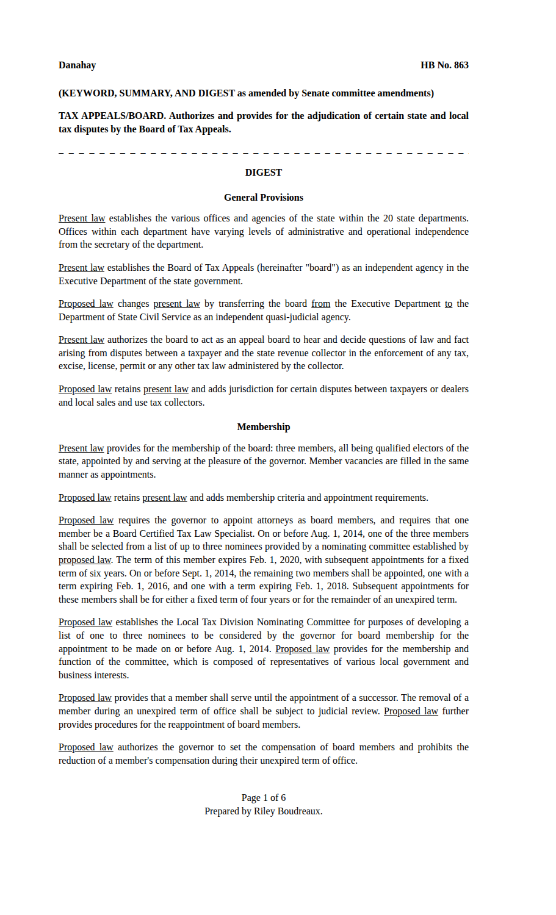Danahay HB No. 863
(KEYWORD, SUMMARY, AND DIGEST as amended by Senate committee amendments)
TAX APPEALS/BOARD. Authorizes and provides for the adjudication of certain state and local tax disputes by the Board of Tax Appeals.
_ _ _ _ _ _ _ _ _ _ _ _ _ _ _ _ _ _ _ _ _ _ _ _ _ _ _ _ _ _ _ _ _ _ _ _ _ _ _ _ _ _
DIGEST
General Provisions
Present law establishes the various offices and agencies of the state within the 20 state departments. Offices within each department have varying levels of administrative and operational independence from the secretary of the department.
Present law establishes the Board of Tax Appeals (hereinafter "board") as an independent agency in the Executive Department of the state government.
Proposed law changes present law by transferring the board from the Executive Department to the Department of State Civil Service as an independent quasi-judicial agency.
Present law authorizes the board to act as an appeal board to hear and decide questions of law and fact arising from disputes between a taxpayer and the state revenue collector in the enforcement of any tax, excise, license, permit or any other tax law administered by the collector.
Proposed law retains present law and adds jurisdiction for certain disputes between taxpayers or dealers and local sales and use tax collectors.
Membership
Present law provides for the membership of the board: three members, all being qualified electors of the state, appointed by and serving at the pleasure of the governor. Member vacancies are filled in the same manner as appointments.
Proposed law retains present law and adds membership criteria and appointment requirements.
Proposed law requires the governor to appoint attorneys as board members, and requires that one member be a Board Certified Tax Law Specialist. On or before Aug. 1, 2014, one of the three members shall be selected from a list of up to three nominees provided by a nominating committee established by proposed law. The term of this member expires Feb. 1, 2020, with subsequent appointments for a fixed term of six years. On or before Sept. 1, 2014, the remaining two members shall be appointed, one with a term expiring Feb. 1, 2016, and one with a term expiring Feb. 1, 2018. Subsequent appointments for these members shall be for either a fixed term of four years or for the remainder of an unexpired term.
Proposed law establishes the Local Tax Division Nominating Committee for purposes of developing a list of one to three nominees to be considered by the governor for board membership for the appointment to be made on or before Aug. 1, 2014. Proposed law provides for the membership and function of the committee, which is composed of representatives of various local government and business interests.
Proposed law provides that a member shall serve until the appointment of a successor. The removal of a member during an unexpired term of office shall be subject to judicial review. Proposed law further provides procedures for the reappointment of board members.
Proposed law authorizes the governor to set the compensation of board members and prohibits the reduction of a member's compensation during their unexpired term of office.
Page 1 of 6
Prepared by Riley Boudreaux.